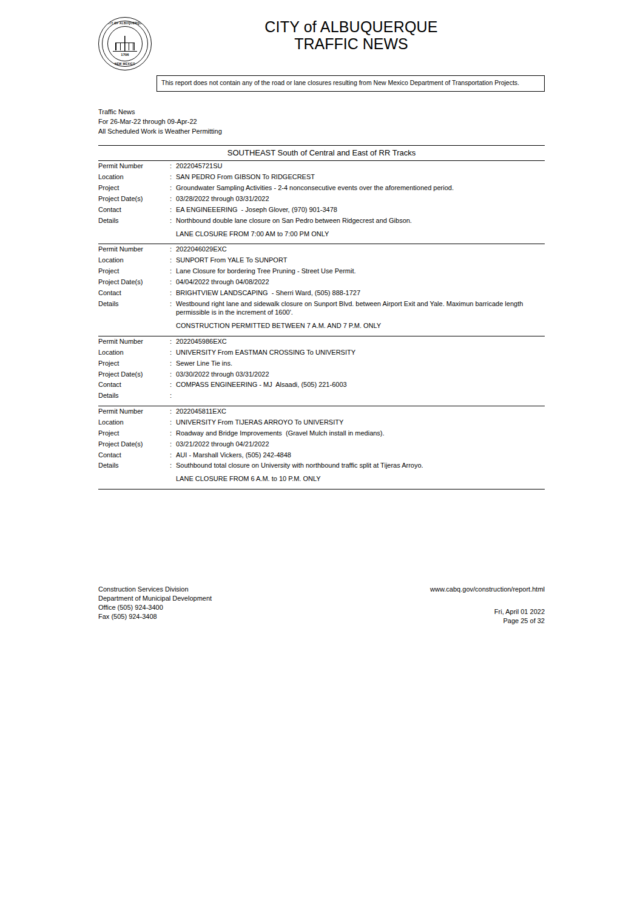CITY OF ALBUQUERQUE
1706
NEW MEXICO
CITY of ALBUQUERQUE
TRAFFIC NEWS
This report does not contain any of the road or lane closures resulting from New Mexico Department of Transportation Projects.
Traffic News
For 26-Mar-22 through 09-Apr-22
All Scheduled Work is Weather Permitting
SOUTHEAST South of Central and East of RR Tracks
| Permit Number | : | 2022045721SU |
| Location | : | SAN PEDRO From GIBSON To RIDGECREST |
| Project | : | Groundwater Sampling Activities - 2-4 nonconsecutive events over the aforementioned period. |
| Project Date(s) | : | 03/28/2022 through 03/31/2022 |
| Contact | : | EA ENGINEEERING - Joseph Glover, (970) 901-3478 |
| Details | : | Northbound double lane closure on San Pedro between Ridgecrest and Gibson. LANE CLOSURE FROM 7:00 AM to 7:00 PM ONLY |
| Permit Number | : | 2022046029EXC |
| Location | : | SUNPORT From YALE To SUNPORT |
| Project | : | Lane Closure for bordering Tree Pruning - Street Use Permit. |
| Project Date(s) | : | 04/04/2022 through 04/08/2022 |
| Contact | : | BRIGHTVIEW LANDSCAPING - Sherri Ward, (505) 888-1727 |
| Details | : | Westbound right lane and sidewalk closure on Sunport Blvd. between Airport Exit and Yale. Maximun barricade length permissible is in the increment of 1600'. CONSTRUCTION PERMITTED BETWEEN 7 A.M. AND 7 P.M. ONLY |
| Permit Number | : | 2022045986EXC |
| Location | : | UNIVERSITY From EASTMAN CROSSING To UNIVERSITY |
| Project | : | Sewer Line Tie ins. |
| Project Date(s) | : | 03/30/2022 through 03/31/2022 |
| Contact | : | COMPASS ENGINEERING - MJ Alsaadi, (505) 221-6003 |
| Details | : | |
| Permit Number | : | 2022045811EXC |
| Location | : | UNIVERSITY From TIJERAS ARROYO To UNIVERSITY |
| Project | : | Roadway and Bridge Improvements (Gravel Mulch install in medians). |
| Project Date(s) | : | 03/21/2022 through 04/21/2022 |
| Contact | : | AUI - Marshall Vickers, (505) 242-4848 |
| Details | : | Southbound total closure on University with northbound traffic split at Tijeras Arroyo. LANE CLOSURE FROM 6 A.M. to 10 P.M. ONLY |
Construction Services Division
Department of Municipal Development
Office (505) 924-3400
Fax (505) 924-3408
www.cabq.gov/construction/report.html
Fri, April 01 2022
Page 25 of 32